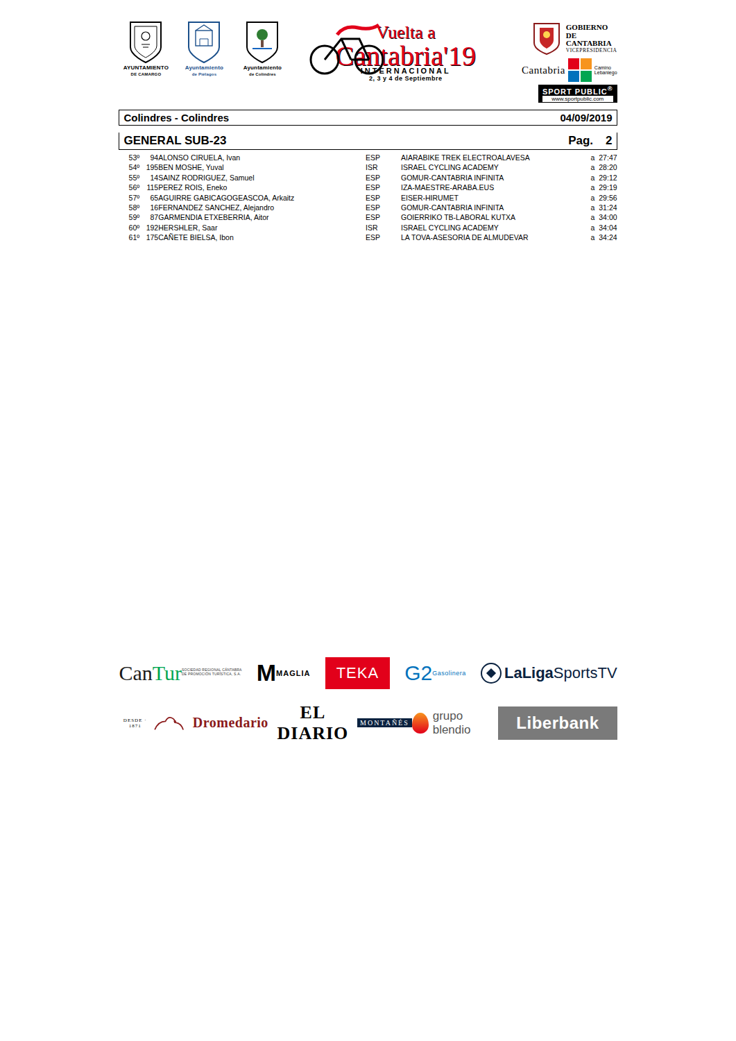AYUNTAMIENTO
DE CAMARGO
Ayuntamiento
de Piélagos
Ayuntamiento
de Colindres
Vuelta a
Cantabria'19
INTERNACIONAL
2, 3 y 4 de Septiembre
GOBIERNO
DE
CANTABRIA
VICEPRESIDENCIA
Cantabria
Camino
Lebaniego
SPORT PUBLIC® www.sportpublic.com
Colindres - Colindres 04/09/2019
GENERAL SUB-23 Pag. 2
| 53º | 94 | ALONSO CIRUELA, Ivan | ESP | AIARABIKE TREK ELECTROALAVESA | a 27:47 |
| 54º | 195 | BEN MOSHE, Yuval | ISR | ISRAEL CYCLING ACADEMY | a 28:20 |
| 55º | 14 | SAINZ RODRIGUEZ, Samuel | ESP | GOMUR-CANTABRIA INFINITA | a 29:12 |
| 56º | 115 | PEREZ ROIS, Eneko | ESP | IZA-MAESTRE-ARABA.EUS | a 29:19 |
| 57º | 65 | AGUIRRE GABICAGOGEASCOA, Arkaitz | ESP | EISER-HIRUMET | a 29:56 |
| 58º | 16 | FERNANDEZ SANCHEZ, Alejandro | ESP | GOMUR-CANTABRIA INFINITA | a 31:24 |
| 59º | 87 | GARMENDIA ETXEBERRIA, Aitor | ESP | GOIERRIKO TB-LABORAL KUTXA | a 34:00 |
| 60º | 192 | HERSHLER, Saar | ISR | ISRAEL CYCLING ACADEMY | a 34:04 |
| 61º | 175 | CAÑETE BIELSA, Ibon | ESP | LA TOVA-ASESORIA DE ALMUDEVAR | a 34:24 |
CanTur SOCIEDAD REGIONAL CÁNTABRA
DE PROMOCIÓN TURÍSTICA, S.A.
M
MAGLIA
TEKA
G2
Gasolinera
LaLigaSportsTV
DESDE · 1871
Dromedario
EL DIARIO
MONTAÑÉS
grupo blendio
Liberbank